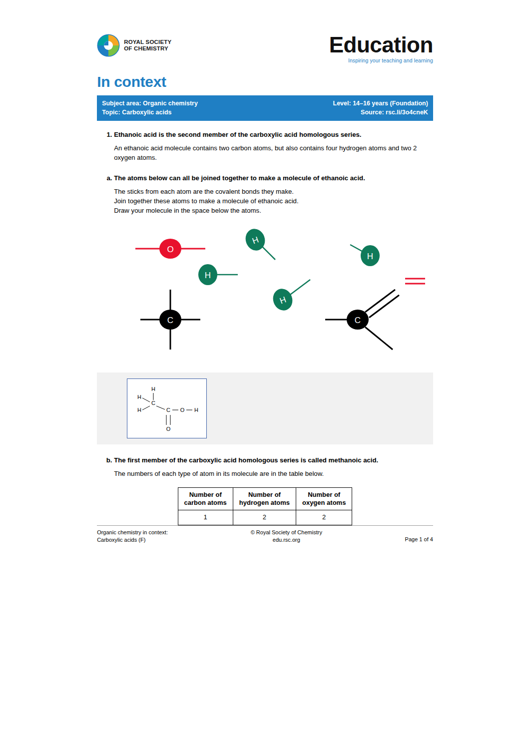ROYAL SOCIETY OF CHEMISTRY
Education
Inspiring your teaching and learning
In context
Subject area: Organic chemistry Level: 14–16 years (Foundation)
Topic: Carboxylic acids Source: rsc.li/3o4cneK
Ethanoic acid is the second member of the carboxylic acid homologous series.
An ethanoic acid molecule contains two carbon atoms, but also contains four hydrogen atoms and two 2 oxygen atoms.
The atoms below can all be joined together to make a molecule of ethanoic acid.
The sticks from each atom are the covalent bonds they make.
Join together these atoms to make a molecule of ethanoic acid.
Draw your molecule in the space below the atoms.
O H H H H O C C
C C H H H O H O
The first member of the carboxylic acid homologous series is called methanoic acid.
The numbers of each type of atom in its molecule are in the table below.
| Number of carbon atoms | Number of hydrogen atoms | Number of oxygen atoms |
| --- | --- | --- |
| 1 | 2 | 2 |
Organic chemistry in context:
Carboxylic acids (F)
© Royal Society of Chemistry
edu.rsc.org
Page 1 of 4